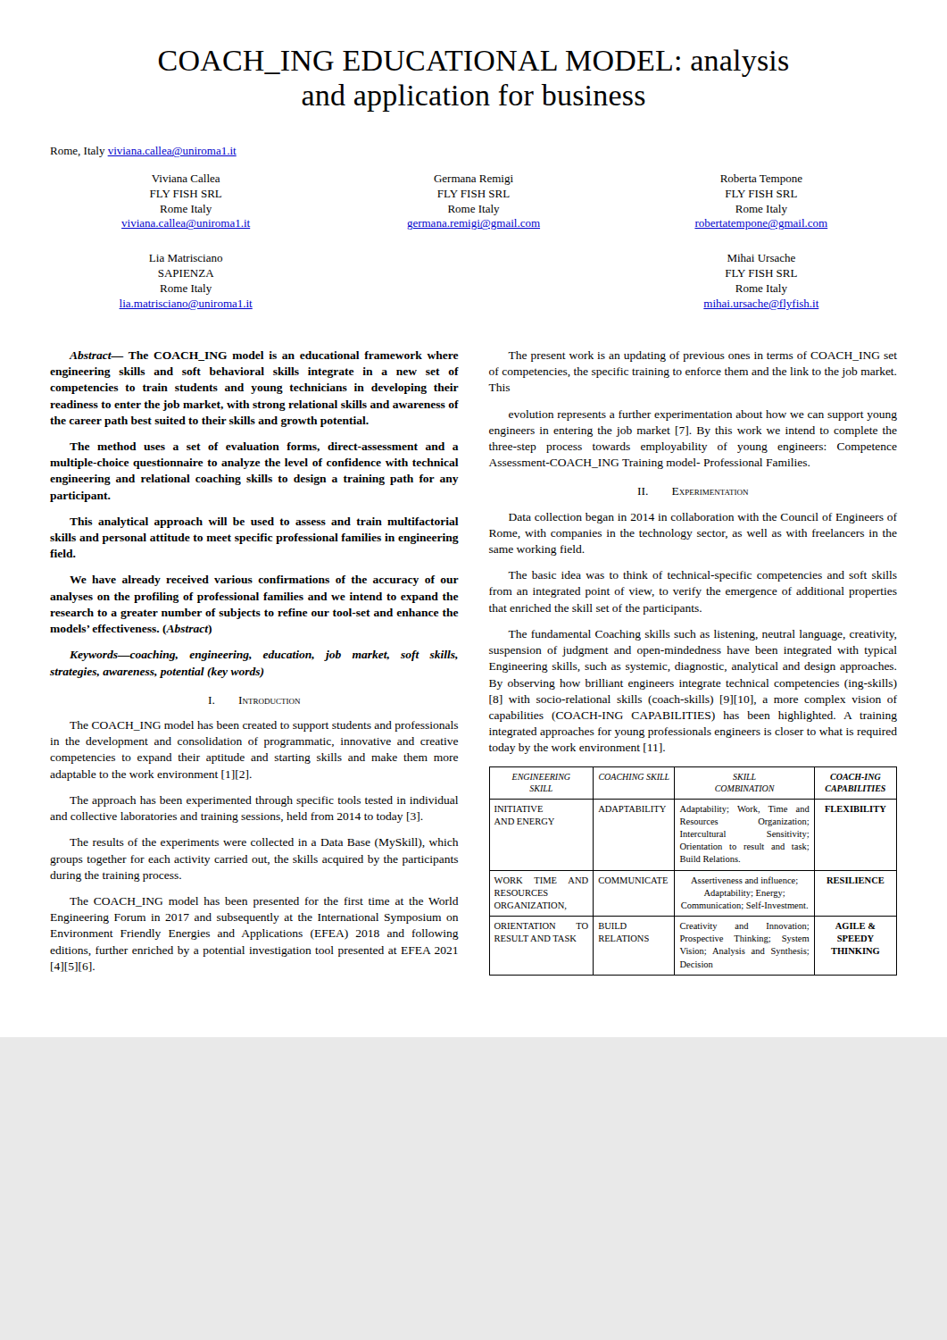COACH_ING EDUCATIONAL MODEL: analysis
and application for business
Rome, Italy viviana.callea@uniroma1.it
Viviana Callea
FLY FISH SRL
Rome Italy
viviana.callea@uniroma1.it
Lia Matrisciano
SAPIENZA
Rome Italy
lia.matrisciano@uniroma1.it
Germana Remigi
FLY FISH SRL
Rome Italy
germana.remigi@gmail.com
Roberta Tempone
FLY FISH SRL
Rome Italy
robertatempone@gmail.com
Mihai Ursache
FLY FISH SRL
Rome Italy
mihai.ursache@flyfish.it
Abstract— The COACH_ING model is an educational framework where engineering skills and soft behavioral skills integrate in a new set of competencies to train students and young technicians in developing their readiness to enter the job market, with strong relational skills and awareness of the career path best suited to their skills and growth potential.
The method uses a set of evaluation forms, direct-assessment and a multiple-choice questionnaire to analyze the level of confidence with technical engineering and relational coaching skills to design a training path for any participant.
This analytical approach will be used to assess and train multifactorial skills and personal attitude to meet specific professional families in engineering field.
We have already received various confirmations of the accuracy of our analyses on the profiling of professional families and we intend to expand the research to a greater number of subjects to refine our tool-set and enhance the models’ effectiveness. (Abstract)
Keywords—coaching, engineering, education, job market, soft skills, strategies, awareness, potential (key words)
I. Introduction
The COACH_ING model has been created to support students and professionals in the development and consolidation of programmatic, innovative and creative competencies to expand their aptitude and starting skills and make them more adaptable to the work environment [1][2].
The approach has been experimented through specific tools tested in individual and collective laboratories and training sessions, held from 2014 to today [3].
The results of the experiments were collected in a Data Base (MySkill), which groups together for each activity carried out, the skills acquired by the participants during the training process.
The COACH_ING model has been presented for the first time at the World Engineering Forum in 2017 and subsequently at the International Symposium on Environment Friendly Energies and Applications (EFEA) 2018 and following editions, further enriched by a potential investigation tool presented at EFEA 2021 [4][5][6].
The present work is an updating of previous ones in terms of COACH_ING set of competencies, the specific training to enforce them and the link to the job market. This
evolution represents a further experimentation about how we can support young engineers in entering the job market [7]. By this work we intend to complete the three-step process towards employability of young engineers: Competence Assessment-COACH_ING Training model- Professional Families.
II. Experimentation
Data collection began in 2014 in collaboration with the Council of Engineers of Rome, with companies in the technology sector, as well as with freelancers in the same working field.
The basic idea was to think of technical-specific competencies and soft skills from an integrated point of view, to verify the emergence of additional properties that enriched the skill set of the participants.
The fundamental Coaching skills such as listening, neutral language, creativity, suspension of judgment and open-mindedness have been integrated with typical Engineering skills, such as systemic, diagnostic, analytical and design approaches. By observing how brilliant engineers integrate technical competencies (ing-skills) [8] with socio-relational skills (coach-skills) [9][10], a more complex vision of capabilities (COACH-ING CAPABILITIES) has been highlighted. A training integrated approaches for young professionals engineers is closer to what is required today by the work environment [11].
| ENGINEERING SKILL | COACHING SKILL | SKILL COMBINATION | COACH-ING CAPABILITIES |
| --- | --- | --- | --- |
| INITIATIVE AND ENERGY | ADAPTABILITY | Adaptability; Work, Time and Resources Organization; Intercultural Sensitivity; Orientation to result and task; Build Relations. | FLEXIBILITY |
| WORK TIME AND RESOURCES ORGANIZATION, | COMMUNICATE | Assertiveness and influence; Adaptability; Energy; Communication; Self-Investment. | RESILIENCE |
| ORIENTATION TO RESULT AND TASK | BUILD RELATIONS | Creativity and Innovation; Prospective Thinking; System Vision; Analysis and Synthesis; Decision | AGILE & SPEEDY THINKING |